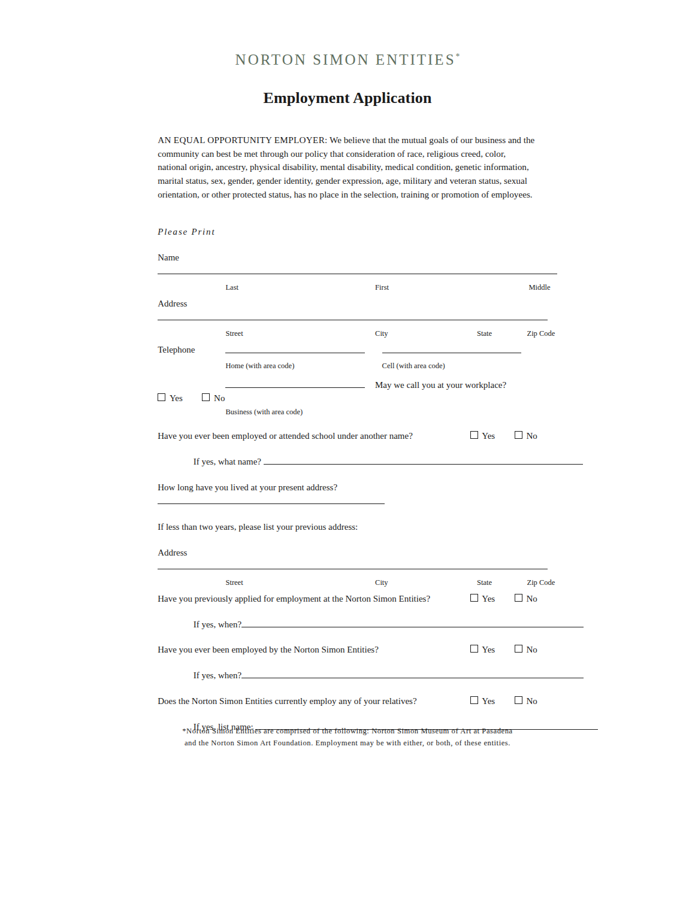Norton Simon Entities*
Employment Application
AN EQUAL OPPORTUNITY EMPLOYER: We believe that the mutual goals of our business and the community can best be met through our policy that consideration of race, religious creed, color, national origin, ancestry, physical disability, mental disability, medical condition, genetic information, marital status, sex, gender, gender identity, gender expression, age, military and veteran status, sexual orientation, or other protected status, has no place in the selection, training or promotion of employees.
Please Print
Name
Last First Middle
Address
Street City State Zip Code
Telephone
Home (with area code) Cell (with area code)
May we call you at your workplace? Yes No
Business (with area code)
Have you ever been employed or attended school under another name? Yes No
If yes, what name?
How long have you lived at your present address?
If less than two years, please list your previous address:
Address
Street City State Zip Code
Have you previously applied for employment at the Norton Simon Entities? Yes No
If yes, when?
Have you ever been employed by the Norton Simon Entities? Yes No
If yes, when?
Does the Norton Simon Entities currently employ any of your relatives? Yes No
If yes, list name:
*Norton Simon Entities are comprised of the following: Norton Simon Museum of Art at Pasadena and the Norton Simon Art Foundation. Employment may be with either, or both, of these entities.